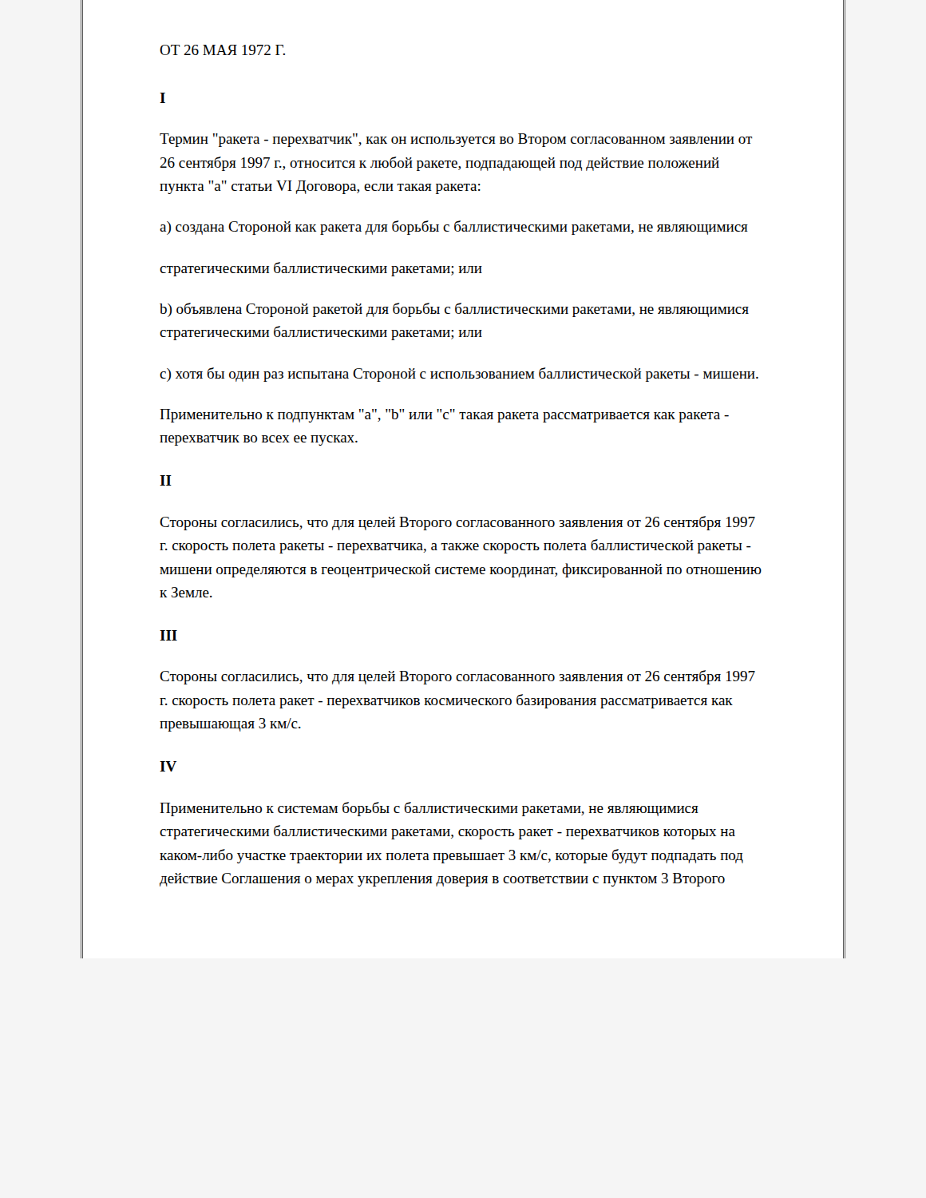ОТ 26 МАЯ 1972 Г.
I
Термин "ракета - перехватчик", как он используется во Втором согласованном заявлении от 26 сентября 1997 г., относится к любой ракете, подпадающей под действие положений пункта "a" статьи VI Договора, если такая ракета:
a) создана Стороной как ракета для борьбы с баллистическими ракетами, не являющимися
стратегическими баллистическими ракетами; или
b) объявлена Стороной ракетой для борьбы с баллистическими ракетами, не являющимися стратегическими баллистическими ракетами; или
c) хотя бы один раз испытана Стороной с использованием баллистической ракеты - мишени.
Применительно к подпунктам "a", "b" или "c" такая ракета рассматривается как ракета - перехватчик во всех ее пусках.
II
Стороны согласились, что для целей Второго согласованного заявления от 26 сентября 1997 г. скорость полета ракеты - перехватчика, а также скорость полета баллистической ракеты - мишени определяются в геоцентрической системе координат, фиксированной по отношению к Земле.
III
Стороны согласились, что для целей Второго согласованного заявления от 26 сентября 1997 г. скорость полета ракет - перехватчиков космического базирования рассматривается как превышающая 3 км/с.
IV
Применительно к системам борьбы с баллистическими ракетами, не являющимися стратегическими баллистическими ракетами, скорость ракет - перехватчиков которых на каком-либо участке траектории их полета превышает 3 км/с, которые будут подпадать под действие Соглашения о мерах укрепления доверия в соответствии с пунктом 3 Второго